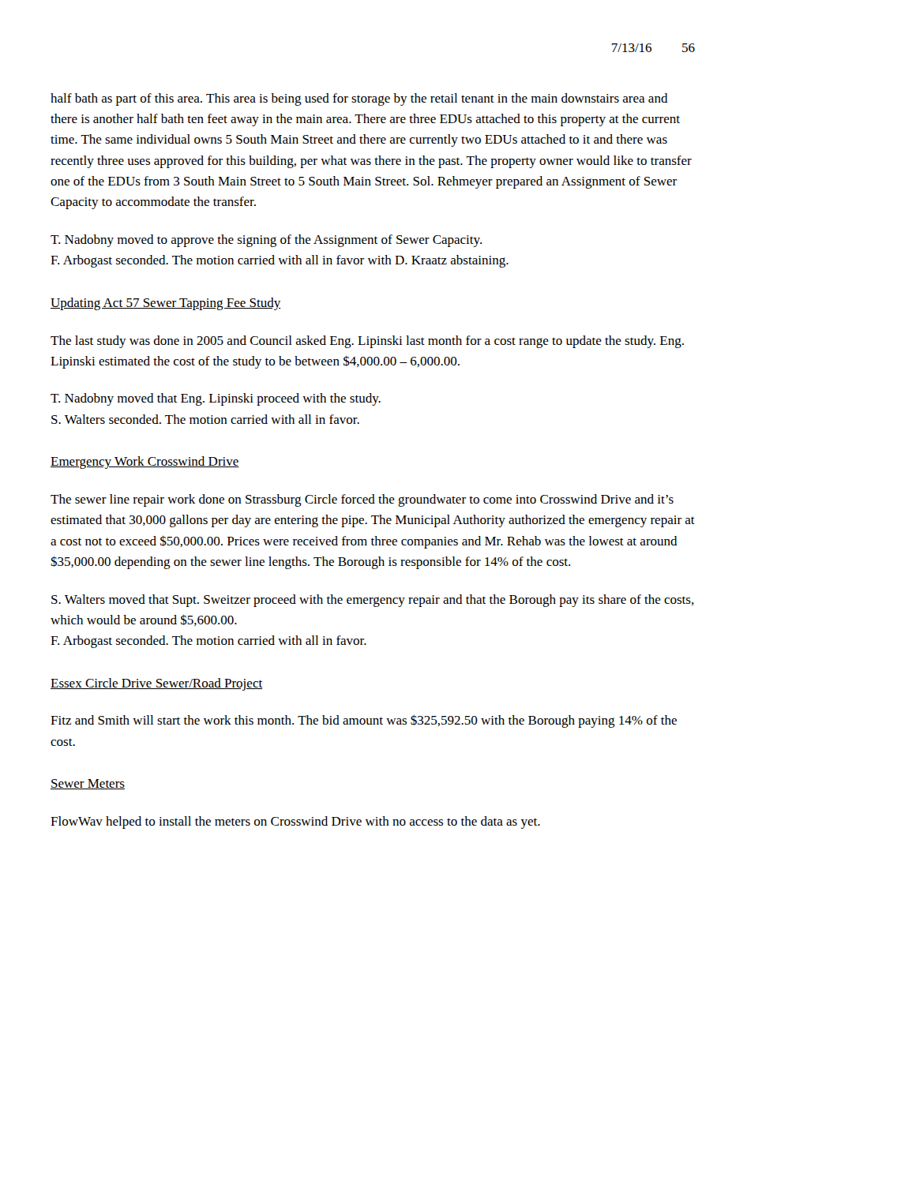7/13/1656
half bath as part of this area. This area is being used for storage by the retail tenant in the main downstairs area and there is another half bath ten feet away in the main area. There are three EDUs attached to this property at the current time. The same individual owns 5 South Main Street and there are currently two EDUs attached to it and there was recently three uses approved for this building, per what was there in the past. The property owner would like to transfer one of the EDUs from 3 South Main Street to 5 South Main Street. Sol. Rehmeyer prepared an Assignment of Sewer Capacity to accommodate the transfer.
T. Nadobny moved to approve the signing of the Assignment of Sewer Capacity.
F. Arbogast seconded. The motion carried with all in favor with D. Kraatz abstaining.
Updating Act 57 Sewer Tapping Fee Study
The last study was done in 2005 and Council asked Eng. Lipinski last month for a cost range to update the study. Eng. Lipinski estimated the cost of the study to be between $4,000.00 – 6,000.00.
T. Nadobny moved that Eng. Lipinski proceed with the study.
S. Walters seconded. The motion carried with all in favor.
Emergency Work Crosswind Drive
The sewer line repair work done on Strassburg Circle forced the groundwater to come into Crosswind Drive and it’s estimated that 30,000 gallons per day are entering the pipe. The Municipal Authority authorized the emergency repair at a cost not to exceed $50,000.00. Prices were received from three companies and Mr. Rehab was the lowest at around $35,000.00 depending on the sewer line lengths. The Borough is responsible for 14% of the cost.
S. Walters moved that Supt. Sweitzer proceed with the emergency repair and that the Borough pay its share of the costs, which would be around $5,600.00.
F. Arbogast seconded. The motion carried with all in favor.
Essex Circle Drive Sewer/Road Project
Fitz and Smith will start the work this month. The bid amount was $325,592.50 with the Borough paying 14% of the cost.
Sewer Meters
FlowWav helped to install the meters on Crosswind Drive with no access to the data as yet.